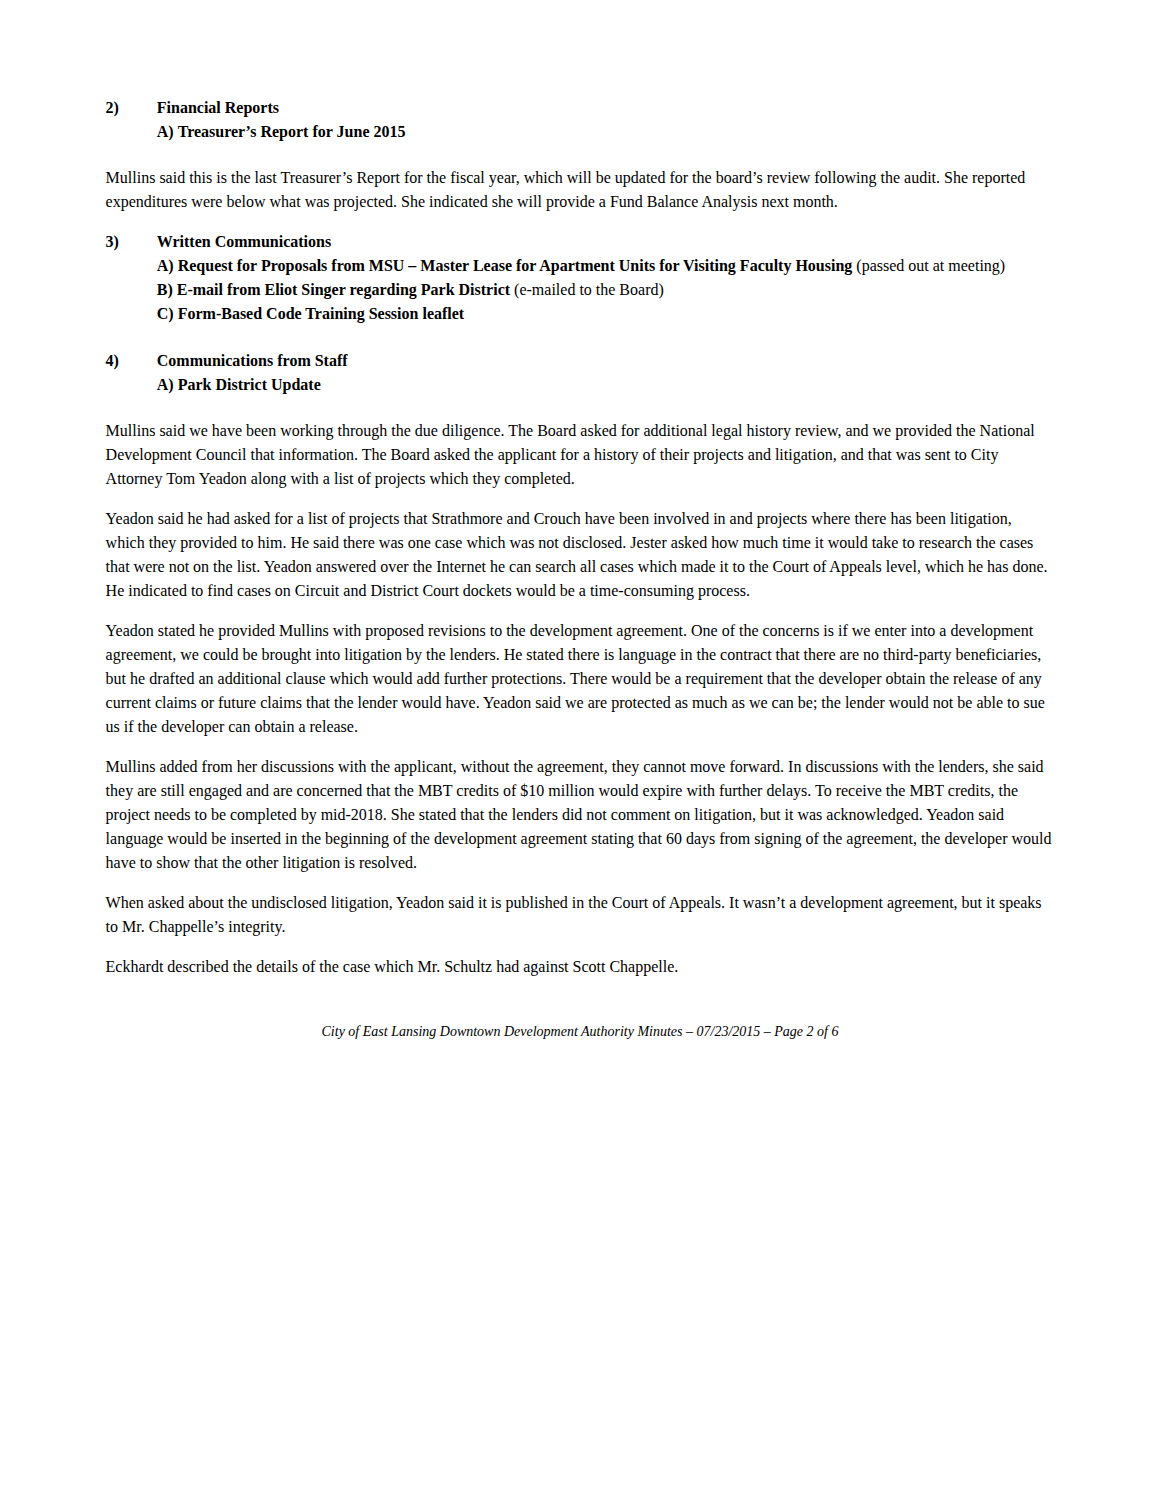2) Financial Reports
A) Treasurer’s Report for June 2015
Mullins said this is the last Treasurer’s Report for the fiscal year, which will be updated for the board’s review following the audit. She reported expenditures were below what was projected. She indicated she will provide a Fund Balance Analysis next month.
3) Written Communications
A) Request for Proposals from MSU – Master Lease for Apartment Units for Visiting Faculty Housing (passed out at meeting)
B) E-mail from Eliot Singer regarding Park District (e-mailed to the Board)
C) Form-Based Code Training Session leaflet
4) Communications from Staff
A) Park District Update
Mullins said we have been working through the due diligence. The Board asked for additional legal history review, and we provided the National Development Council that information. The Board asked the applicant for a history of their projects and litigation, and that was sent to City Attorney Tom Yeadon along with a list of projects which they completed.
Yeadon said he had asked for a list of projects that Strathmore and Crouch have been involved in and projects where there has been litigation, which they provided to him. He said there was one case which was not disclosed. Jester asked how much time it would take to research the cases that were not on the list. Yeadon answered over the Internet he can search all cases which made it to the Court of Appeals level, which he has done. He indicated to find cases on Circuit and District Court dockets would be a time-consuming process.
Yeadon stated he provided Mullins with proposed revisions to the development agreement. One of the concerns is if we enter into a development agreement, we could be brought into litigation by the lenders. He stated there is language in the contract that there are no third-party beneficiaries, but he drafted an additional clause which would add further protections. There would be a requirement that the developer obtain the release of any current claims or future claims that the lender would have. Yeadon said we are protected as much as we can be; the lender would not be able to sue us if the developer can obtain a release.
Mullins added from her discussions with the applicant, without the agreement, they cannot move forward. In discussions with the lenders, she said they are still engaged and are concerned that the MBT credits of $10 million would expire with further delays. To receive the MBT credits, the project needs to be completed by mid-2018. She stated that the lenders did not comment on litigation, but it was acknowledged. Yeadon said language would be inserted in the beginning of the development agreement stating that 60 days from signing of the agreement, the developer would have to show that the other litigation is resolved.
When asked about the undisclosed litigation, Yeadon said it is published in the Court of Appeals. It wasn’t a development agreement, but it speaks to Mr. Chappelle’s integrity.
Eckhardt described the details of the case which Mr. Schultz had against Scott Chappelle.
City of East Lansing Downtown Development Authority Minutes – 07/23/2015 – Page 2 of 6